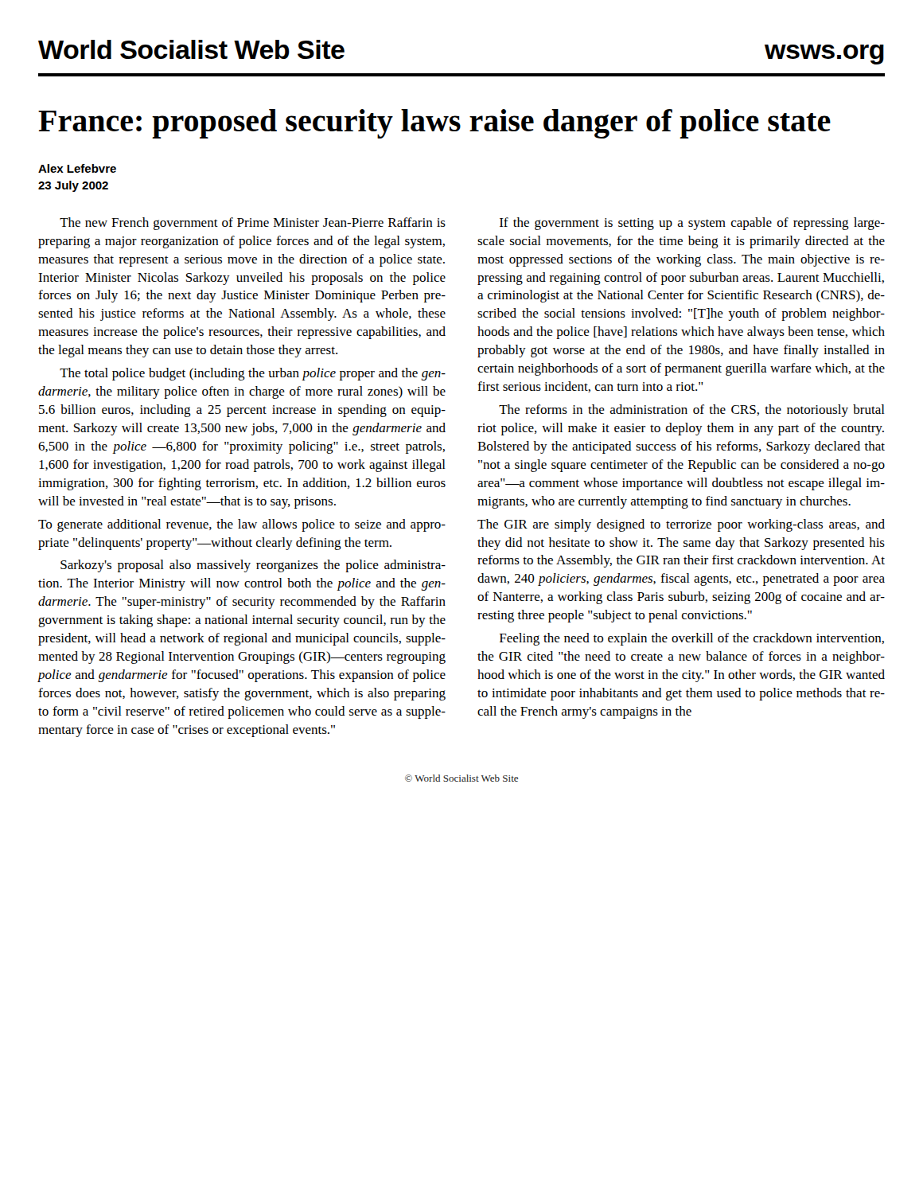World Socialist Web Site
wsws.org
France: proposed security laws raise danger of police state
Alex Lefebvre 23 July 2002
The new French government of Prime Minister Jean-Pierre Raffarin is preparing a major reorganization of police forces and of the legal system, measures that represent a serious move in the direction of a police state. Interior Minister Nicolas Sarkozy unveiled his proposals on the police forces on July 16; the next day Justice Minister Dominique Perben presented his justice reforms at the National Assembly. As a whole, these measures increase the police's resources, their repressive capabilities, and the legal means they can use to detain those they arrest.
The total police budget (including the urban police proper and the gendarmerie, the military police often in charge of more rural zones) will be 5.6 billion euros, including a 25 percent increase in spending on equipment. Sarkozy will create 13,500 new jobs, 7,000 in the gendarmerie and 6,500 in the police —6,800 for "proximity policing" i.e., street patrols, 1,600 for investigation, 1,200 for road patrols, 700 to work against illegal immigration, 300 for fighting terrorism, etc. In addition, 1.2 billion euros will be invested in "real estate"—that is to say, prisons.
To generate additional revenue, the law allows police to seize and appropriate "delinquents' property"—without clearly defining the term.
Sarkozy's proposal also massively reorganizes the police administration. The Interior Ministry will now control both the police and the gendarmerie. The "super-ministry" of security recommended by the Raffarin government is taking shape: a national internal security council, run by the president, will head a network of regional and municipal councils, supplemented by 28 Regional Intervention Groupings (GIR)—centers regrouping police and gendarmerie for "focused" operations. This expansion of police forces does not, however, satisfy the government, which is also preparing to form a "civil reserve" of retired policemen who could serve as a supplementary force in case of "crises or exceptional events."
If the government is setting up a system capable of repressing large-scale social movements, for the time being it is primarily directed at the most oppressed sections of the working class. The main objective is repressing and regaining control of poor suburban areas. Laurent Mucchielli, a criminologist at the National Center for Scientific Research (CNRS), described the social tensions involved: "[T]he youth of problem neighborhoods and the police [have] relations which have always been tense, which probably got worse at the end of the 1980s, and have finally installed in certain neighborhoods of a sort of permanent guerilla warfare which, at the first serious incident, can turn into a riot."
The reforms in the administration of the CRS, the notoriously brutal riot police, will make it easier to deploy them in any part of the country. Bolstered by the anticipated success of his reforms, Sarkozy declared that "not a single square centimeter of the Republic can be considered a no-go area"—a comment whose importance will doubtless not escape illegal immigrants, who are currently attempting to find sanctuary in churches.
The GIR are simply designed to terrorize poor working-class areas, and they did not hesitate to show it. The same day that Sarkozy presented his reforms to the Assembly, the GIR ran their first crackdown intervention. At dawn, 240 policiers, gendarmes, fiscal agents, etc., penetrated a poor area of Nanterre, a working class Paris suburb, seizing 200g of cocaine and arresting three people "subject to penal convictions."
Feeling the need to explain the overkill of the crackdown intervention, the GIR cited "the need to create a new balance of forces in a neighborhood which is one of the worst in the city." In other words, the GIR wanted to intimidate poor inhabitants and get them used to police methods that recall the French army's campaigns in the
© World Socialist Web Site